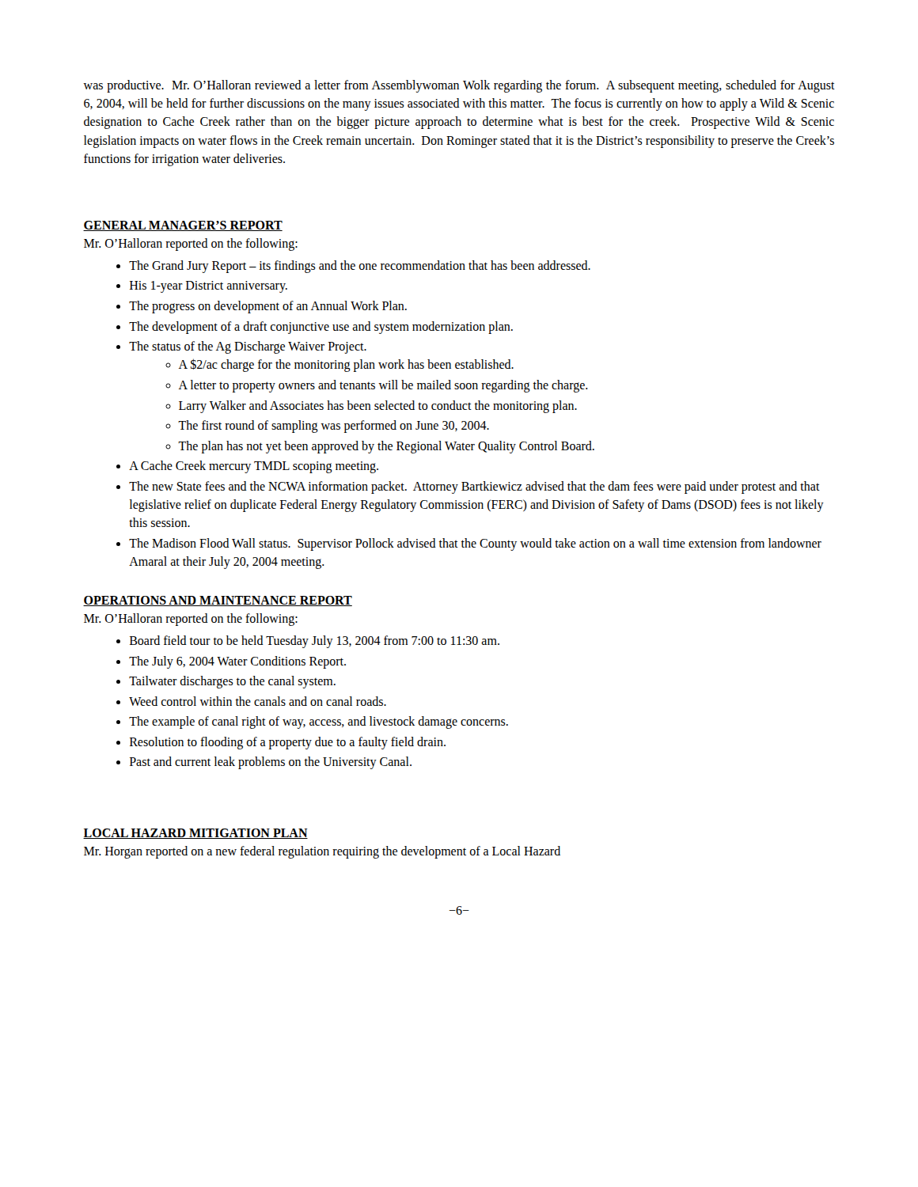was productive. Mr. O’Halloran reviewed a letter from Assemblywoman Wolk regarding the forum. A subsequent meeting, scheduled for August 6, 2004, will be held for further discussions on the many issues associated with this matter. The focus is currently on how to apply a Wild & Scenic designation to Cache Creek rather than on the bigger picture approach to determine what is best for the creek. Prospective Wild & Scenic legislation impacts on water flows in the Creek remain uncertain. Don Rominger stated that it is the District’s responsibility to preserve the Creek’s functions for irrigation water deliveries.
GENERAL MANAGER’S REPORT
Mr. O’Halloran reported on the following:
The Grand Jury Report – its findings and the one recommendation that has been addressed.
His 1-year District anniversary.
The progress on development of an Annual Work Plan.
The development of a draft conjunctive use and system modernization plan.
The status of the Ag Discharge Waiver Project.
A $2/ac charge for the monitoring plan work has been established.
A letter to property owners and tenants will be mailed soon regarding the charge.
Larry Walker and Associates has been selected to conduct the monitoring plan.
The first round of sampling was performed on June 30, 2004.
The plan has not yet been approved by the Regional Water Quality Control Board.
A Cache Creek mercury TMDL scoping meeting.
The new State fees and the NCWA information packet. Attorney Bartkiewicz advised that the dam fees were paid under protest and that legislative relief on duplicate Federal Energy Regulatory Commission (FERC) and Division of Safety of Dams (DSOD) fees is not likely this session.
The Madison Flood Wall status. Supervisor Pollock advised that the County would take action on a wall time extension from landowner Amaral at their July 20, 2004 meeting.
OPERATIONS AND MAINTENANCE REPORT
Mr. O’Halloran reported on the following:
Board field tour to be held Tuesday July 13, 2004 from 7:00 to 11:30 am.
The July 6, 2004 Water Conditions Report.
Tailwater discharges to the canal system.
Weed control within the canals and on canal roads.
The example of canal right of way, access, and livestock damage concerns.
Resolution to flooding of a property due to a faulty field drain.
Past and current leak problems on the University Canal.
LOCAL HAZARD MITIGATION PLAN
Mr. Horgan reported on a new federal regulation requiring the development of a Local Hazard
−6−